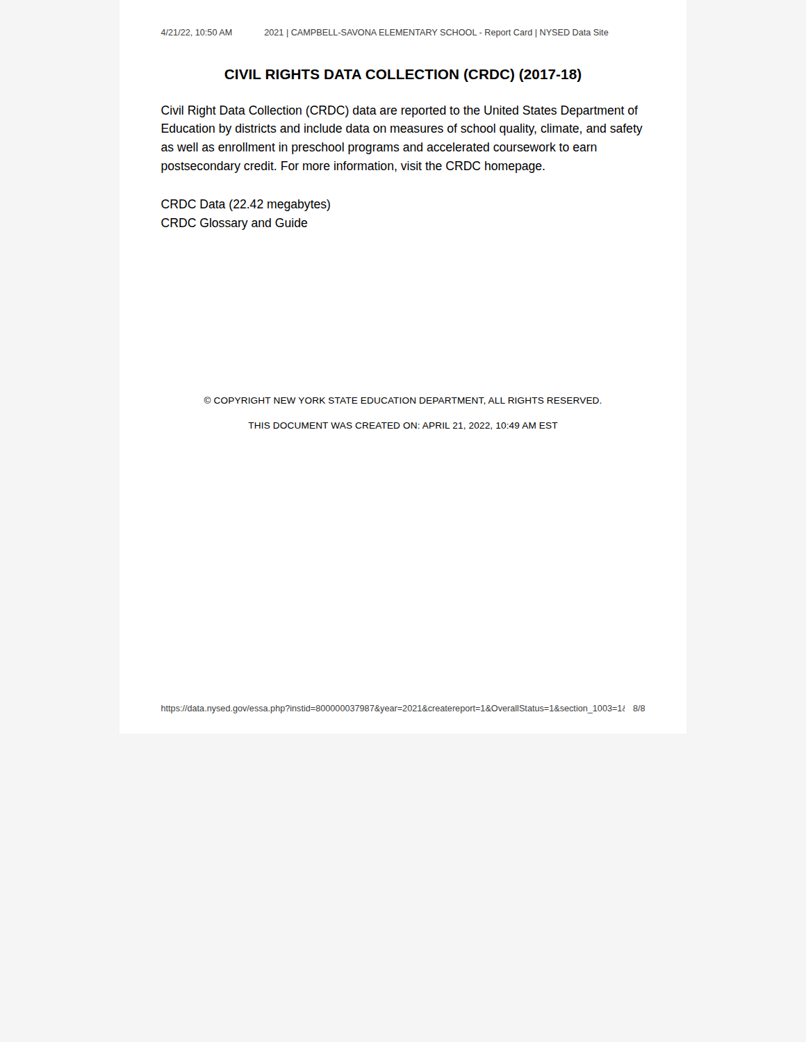4/21/22, 10:50 AM 2021 | CAMPBELL-SAVONA ELEMENTARY SCHOOL - Report Card | NYSED Data Site
CIVIL RIGHTS DATA COLLECTION (CRDC) (2017-18)
Civil Right Data Collection (CRDC) data are reported to the United States Department of Education by districts and include data on measures of school quality, climate, and safety as well as enrollment in preschool programs and accelerated coursework to earn postsecondary credit. For more information, visit the CRDC homepage.
CRDC Data (22.42 megabytes)
CRDC Glossary and Guide
© COPYRIGHT NEW YORK STATE EDUCATION DEPARTMENT, ALL RIGHTS RESERVED.
THIS DOCUMENT WAS CREATED ON: APRIL 21, 2022, 10:49 AM EST
https://data.nysed.gov/essa.php?instid=800000037987&year=2021&createreport=1&OverallStatus=1&section_1003=1&EMStatus=1&EMchronic=1&n… 8/8